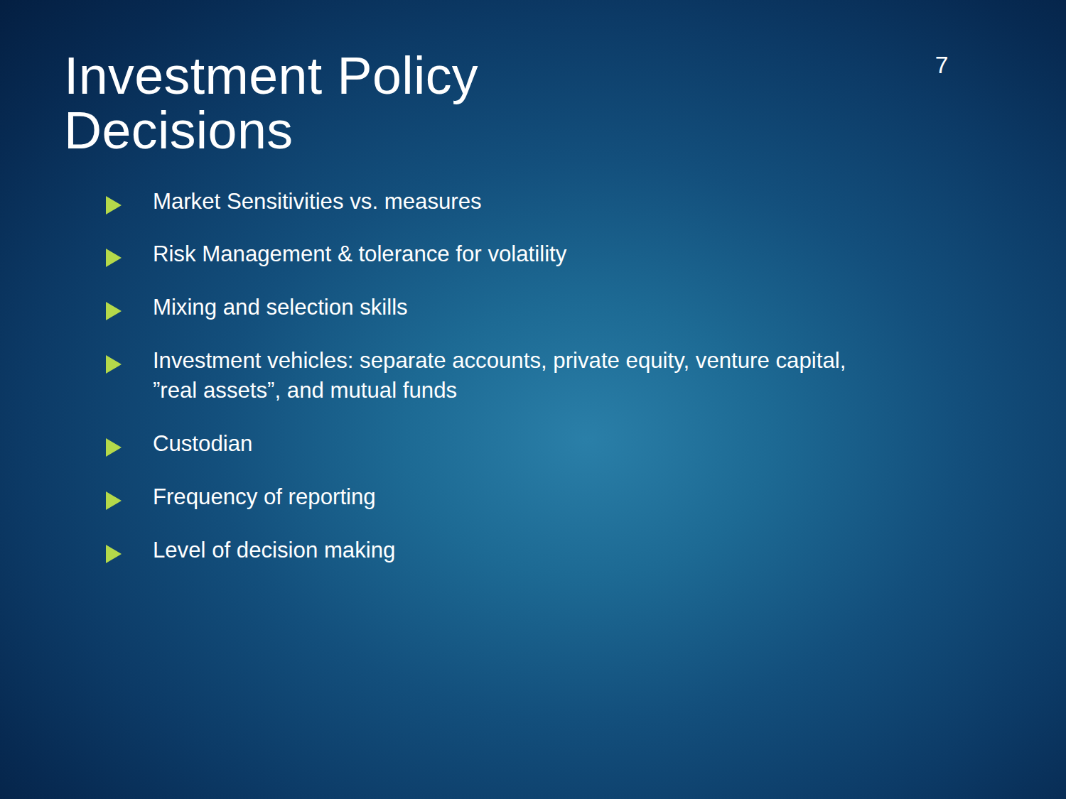7
Investment Policy Decisions
Market Sensitivities vs. measures
Risk Management & tolerance for volatility
Mixing and selection skills
Investment vehicles: separate accounts, private equity, venture capital, ”real assets”, and mutual funds
Custodian
Frequency of reporting
Level of decision making